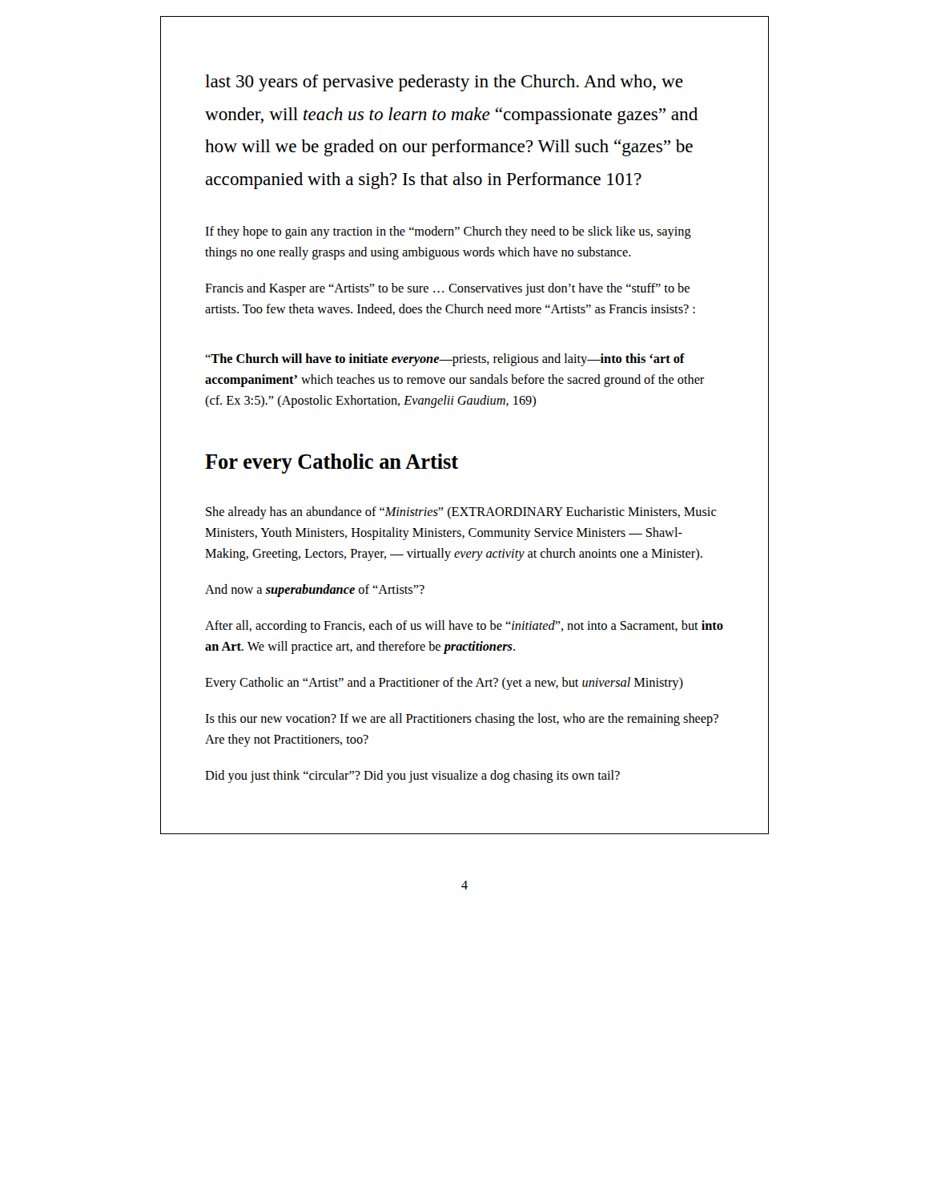last 30 years of pervasive pederasty in the Church. And who, we wonder, will teach us to learn to make “compassionate gazes” and how will we be graded on our performance? Will such “gazes” be accompanied with a sigh? Is that also in Performance 101?
If they hope to gain any traction in the “modern” Church they need to be slick like us, saying things no one really grasps and using ambiguous words which have no substance.
Francis and Kasper are “Artists” to be sure … Conservatives just don’t have the “stuff” to be artists. Too few theta waves. Indeed, does the Church need more “Artists” as Francis insists? :
“The Church will have to initiate everyone—priests, religious and laity—into this ‘art of accompaniment’ which teaches us to remove our sandals before the sacred ground of the other (cf. Ex 3:5).” (Apostolic Exhortation, Evangelii Gaudium, 169)
For every Catholic an Artist
She already has an abundance of “Ministries” (EXTRAORDINARY Eucharistic Ministers, Music Ministers, Youth Ministers, Hospitality Ministers, Community Service Ministers — Shawl-Making, Greeting, Lectors, Prayer, — virtually every activity at church anoints one a Minister).
And now a superabundance of “Artists”?
After all, according to Francis, each of us will have to be “initiated”, not into a Sacrament, but into an Art. We will practice art, and therefore be practitioners.
Every Catholic an “Artist” and a Practitioner of the Art? (yet a new, but universal Ministry)
Is this our new vocation? If we are all Practitioners chasing the lost, who are the remaining sheep? Are they not Practitioners, too?
Did you just think “circular”? Did you just visualize a dog chasing its own tail?
4